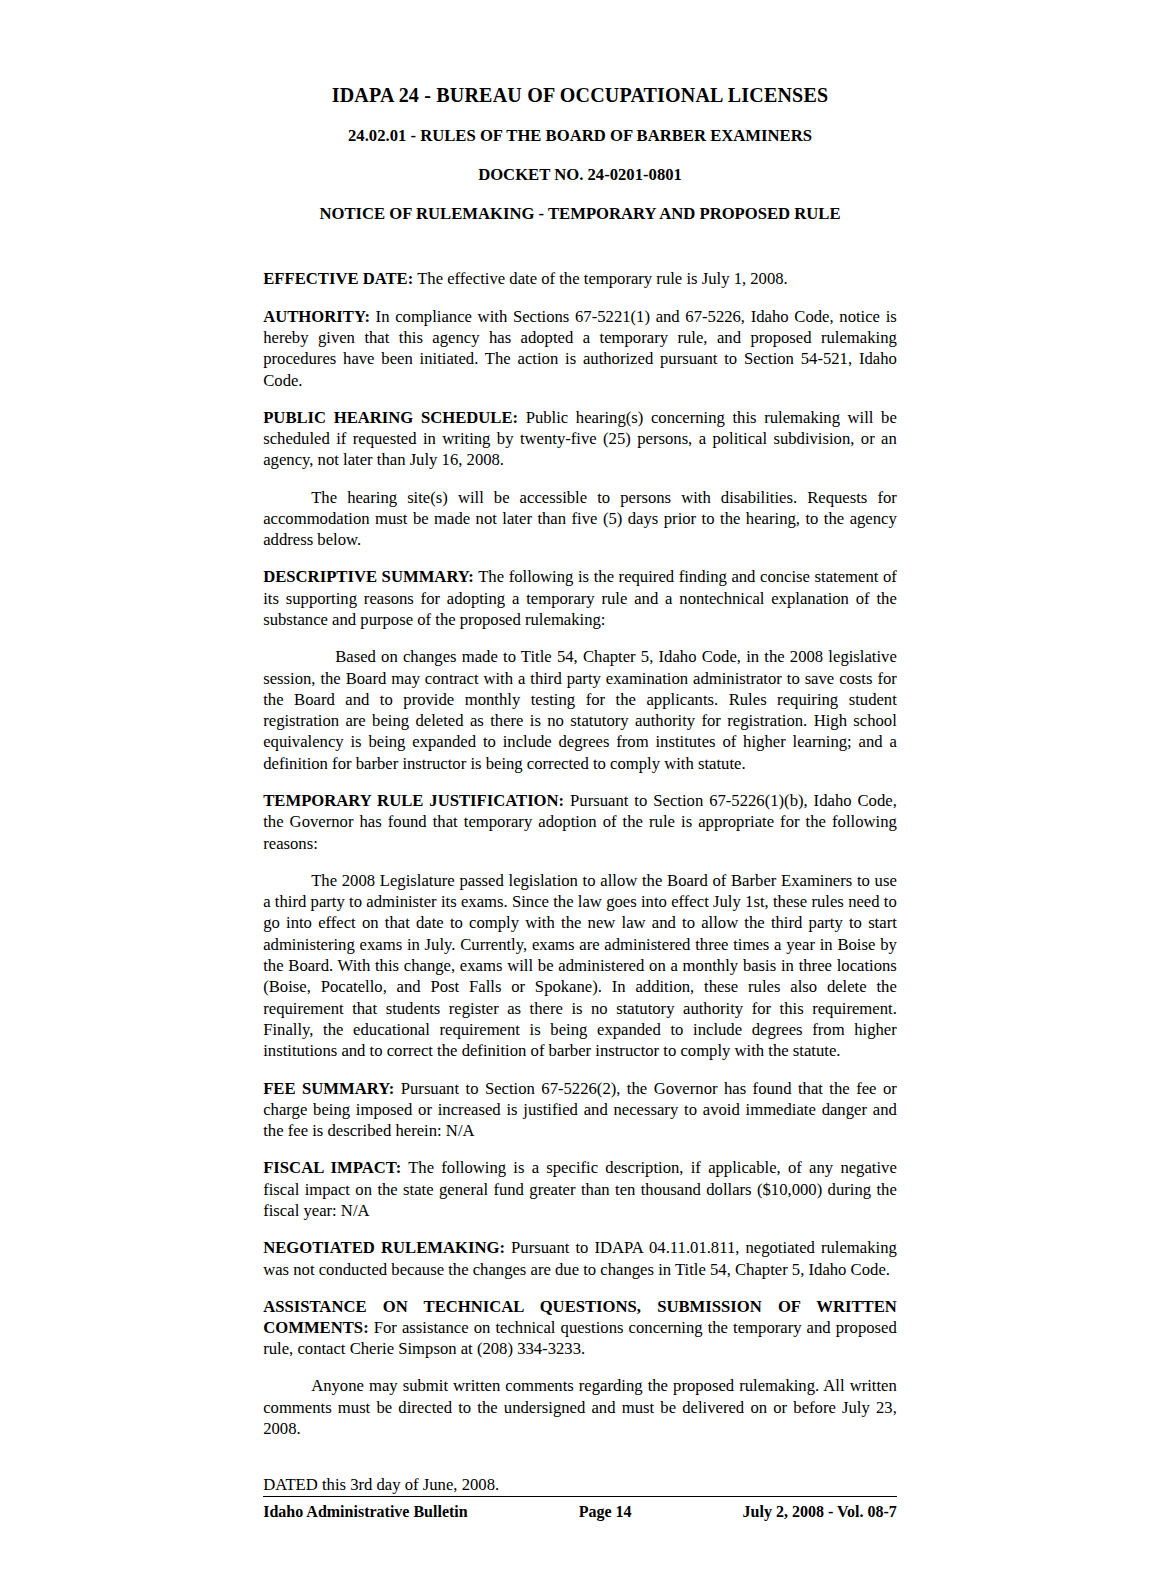IDAPA 24 - BUREAU OF OCCUPATIONAL LICENSES
24.02.01 - RULES OF THE BOARD OF BARBER EXAMINERS
DOCKET NO. 24-0201-0801
NOTICE OF RULEMAKING - TEMPORARY AND PROPOSED RULE
EFFECTIVE DATE: The effective date of the temporary rule is July 1, 2008.
AUTHORITY: In compliance with Sections 67-5221(1) and 67-5226, Idaho Code, notice is hereby given that this agency has adopted a temporary rule, and proposed rulemaking procedures have been initiated. The action is authorized pursuant to Section 54-521, Idaho Code.
PUBLIC HEARING SCHEDULE: Public hearing(s) concerning this rulemaking will be scheduled if requested in writing by twenty-five (25) persons, a political subdivision, or an agency, not later than July 16, 2008.
The hearing site(s) will be accessible to persons with disabilities. Requests for accommodation must be made not later than five (5) days prior to the hearing, to the agency address below.
DESCRIPTIVE SUMMARY: The following is the required finding and concise statement of its supporting reasons for adopting a temporary rule and a nontechnical explanation of the substance and purpose of the proposed rulemaking:
Based on changes made to Title 54, Chapter 5, Idaho Code, in the 2008 legislative session, the Board may contract with a third party examination administrator to save costs for the Board and to provide monthly testing for the applicants. Rules requiring student registration are being deleted as there is no statutory authority for registration. High school equivalency is being expanded to include degrees from institutes of higher learning; and a definition for barber instructor is being corrected to comply with statute.
TEMPORARY RULE JUSTIFICATION: Pursuant to Section 67-5226(1)(b), Idaho Code, the Governor has found that temporary adoption of the rule is appropriate for the following reasons:
The 2008 Legislature passed legislation to allow the Board of Barber Examiners to use a third party to administer its exams. Since the law goes into effect July 1st, these rules need to go into effect on that date to comply with the new law and to allow the third party to start administering exams in July. Currently, exams are administered three times a year in Boise by the Board. With this change, exams will be administered on a monthly basis in three locations (Boise, Pocatello, and Post Falls or Spokane). In addition, these rules also delete the requirement that students register as there is no statutory authority for this requirement. Finally, the educational requirement is being expanded to include degrees from higher institutions and to correct the definition of barber instructor to comply with the statute.
FEE SUMMARY: Pursuant to Section 67-5226(2), the Governor has found that the fee or charge being imposed or increased is justified and necessary to avoid immediate danger and the fee is described herein: N/A
FISCAL IMPACT: The following is a specific description, if applicable, of any negative fiscal impact on the state general fund greater than ten thousand dollars ($10,000) during the fiscal year: N/A
NEGOTIATED RULEMAKING: Pursuant to IDAPA 04.11.01.811, negotiated rulemaking was not conducted because the changes are due to changes in Title 54, Chapter 5, Idaho Code.
ASSISTANCE ON TECHNICAL QUESTIONS, SUBMISSION OF WRITTEN COMMENTS: For assistance on technical questions concerning the temporary and proposed rule, contact Cherie Simpson at (208) 334-3233.
Anyone may submit written comments regarding the proposed rulemaking. All written comments must be directed to the undersigned and must be delivered on or before July 23, 2008.
DATED this 3rd day of June, 2008.
Idaho Administrative Bulletin Page 14 July 2, 2008 - Vol. 08-7